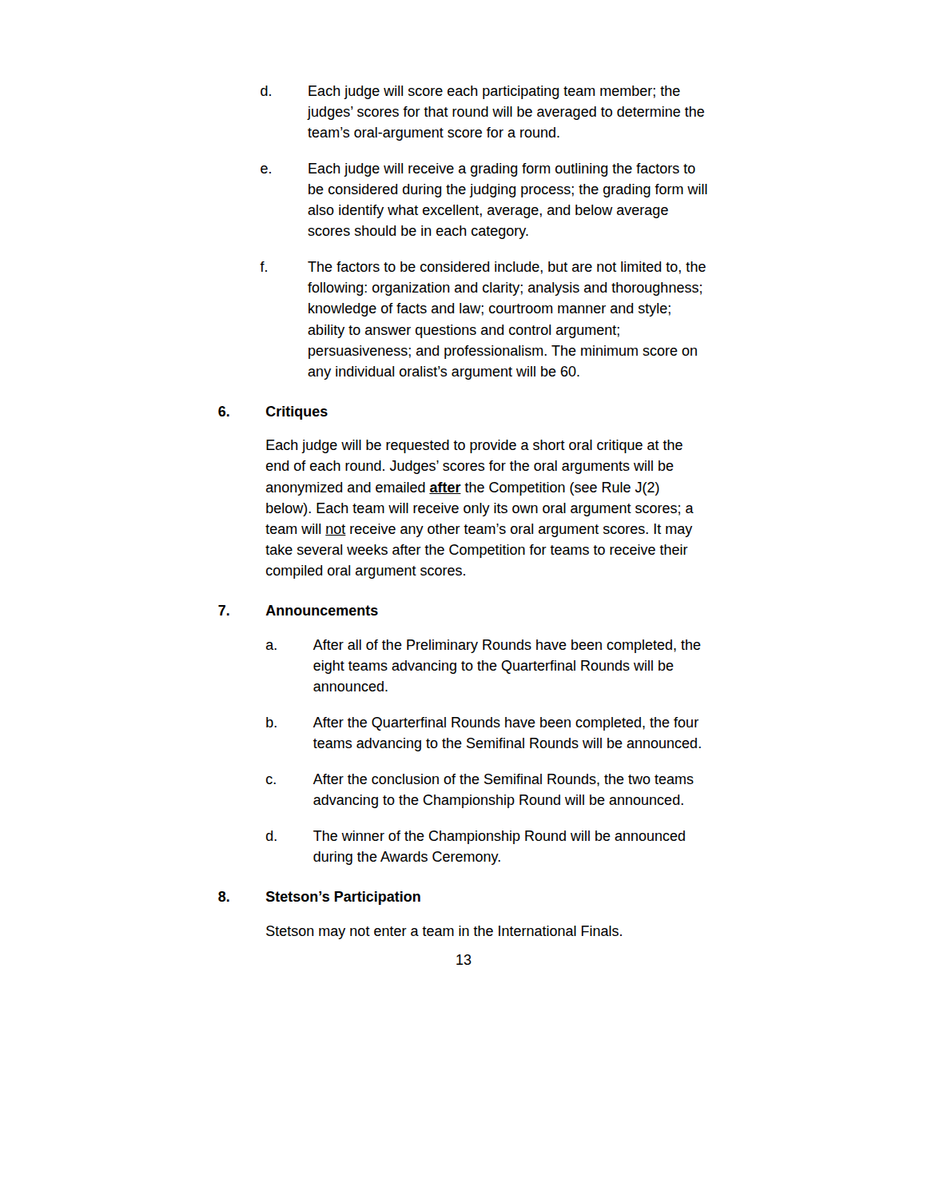d. Each judge will score each participating team member; the judges’ scores for that round will be averaged to determine the team’s oral-argument score for a round.
e. Each judge will receive a grading form outlining the factors to be considered during the judging process; the grading form will also identify what excellent, average, and below average scores should be in each category.
f. The factors to be considered include, but are not limited to, the following: organization and clarity; analysis and thoroughness; knowledge of facts and law; courtroom manner and style; ability to answer questions and control argument; persuasiveness; and professionalism. The minimum score on any individual oralist’s argument will be 60.
6. Critiques
Each judge will be requested to provide a short oral critique at the end of each round. Judges’ scores for the oral arguments will be anonymized and emailed after the Competition (see Rule J(2) below). Each team will receive only its own oral argument scores; a team will not receive any other team’s oral argument scores. It may take several weeks after the Competition for teams to receive their compiled oral argument scores.
7. Announcements
a. After all of the Preliminary Rounds have been completed, the eight teams advancing to the Quarterfinal Rounds will be announced.
b. After the Quarterfinal Rounds have been completed, the four teams advancing to the Semifinal Rounds will be announced.
c. After the conclusion of the Semifinal Rounds, the two teams advancing to the Championship Round will be announced.
d. The winner of the Championship Round will be announced during the Awards Ceremony.
8. Stetson’s Participation
Stetson may not enter a team in the International Finals.
13